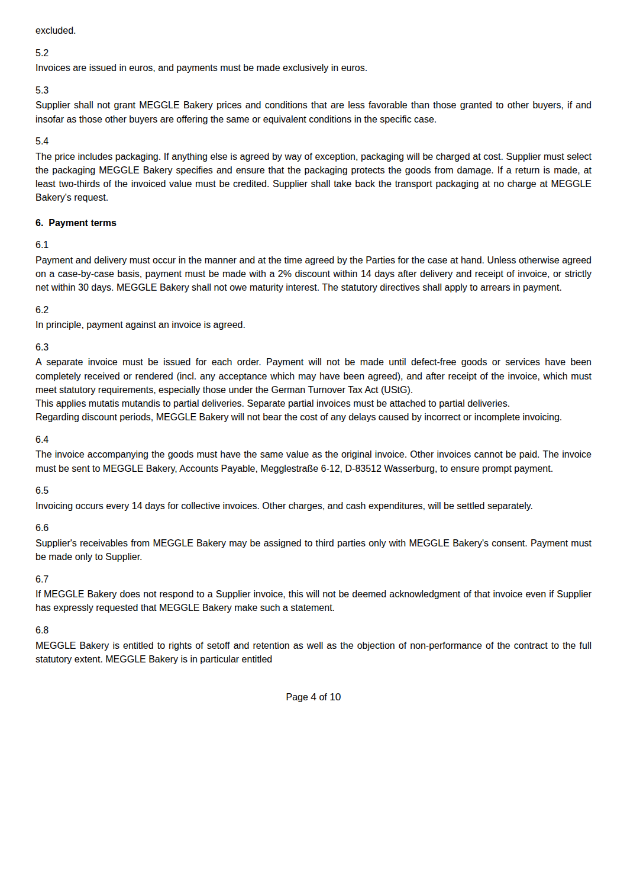excluded.
5.2
Invoices are issued in euros, and payments must be made exclusively in euros.
5.3
Supplier shall not grant MEGGLE Bakery prices and conditions that are less favorable than those granted to other buyers, if and insofar as those other buyers are offering the same or equivalent conditions in the specific case.
5.4
The price includes packaging. If anything else is agreed by way of exception, packaging will be charged at cost. Supplier must select the packaging MEGGLE Bakery specifies and ensure that the packaging protects the goods from damage. If a return is made, at least two-thirds of the invoiced value must be credited. Supplier shall take back the transport packaging at no charge at MEGGLE Bakery's request.
6. Payment terms
6.1
Payment and delivery must occur in the manner and at the time agreed by the Parties for the case at hand. Unless otherwise agreed on a case-by-case basis, payment must be made with a 2% discount within 14 days after delivery and receipt of invoice, or strictly net within 30 days. MEGGLE Bakery shall not owe maturity interest. The statutory directives shall apply to arrears in payment.
6.2
In principle, payment against an invoice is agreed.
6.3
A separate invoice must be issued for each order. Payment will not be made until defect-free goods or services have been completely received or rendered (incl. any acceptance which may have been agreed), and after receipt of the invoice, which must meet statutory requirements, especially those under the German Turnover Tax Act (UStG).
This applies mutatis mutandis to partial deliveries. Separate partial invoices must be attached to partial deliveries.
Regarding discount periods, MEGGLE Bakery will not bear the cost of any delays caused by incorrect or incomplete invoicing.
6.4
The invoice accompanying the goods must have the same value as the original invoice. Other invoices cannot be paid. The invoice must be sent to MEGGLE Bakery, Accounts Payable, Megglestraße 6-12, D-83512 Wasserburg, to ensure prompt payment.
6.5
Invoicing occurs every 14 days for collective invoices. Other charges, and cash expenditures, will be settled separately.
6.6
Supplier's receivables from MEGGLE Bakery may be assigned to third parties only with MEGGLE Bakery's consent. Payment must be made only to Supplier.
6.7
If MEGGLE Bakery does not respond to a Supplier invoice, this will not be deemed acknowledgment of that invoice even if Supplier has expressly requested that MEGGLE Bakery make such a statement.
6.8
MEGGLE Bakery is entitled to rights of setoff and retention as well as the objection of non-performance of the contract to the full statutory extent. MEGGLE Bakery is in particular entitled
Page 4 of 10